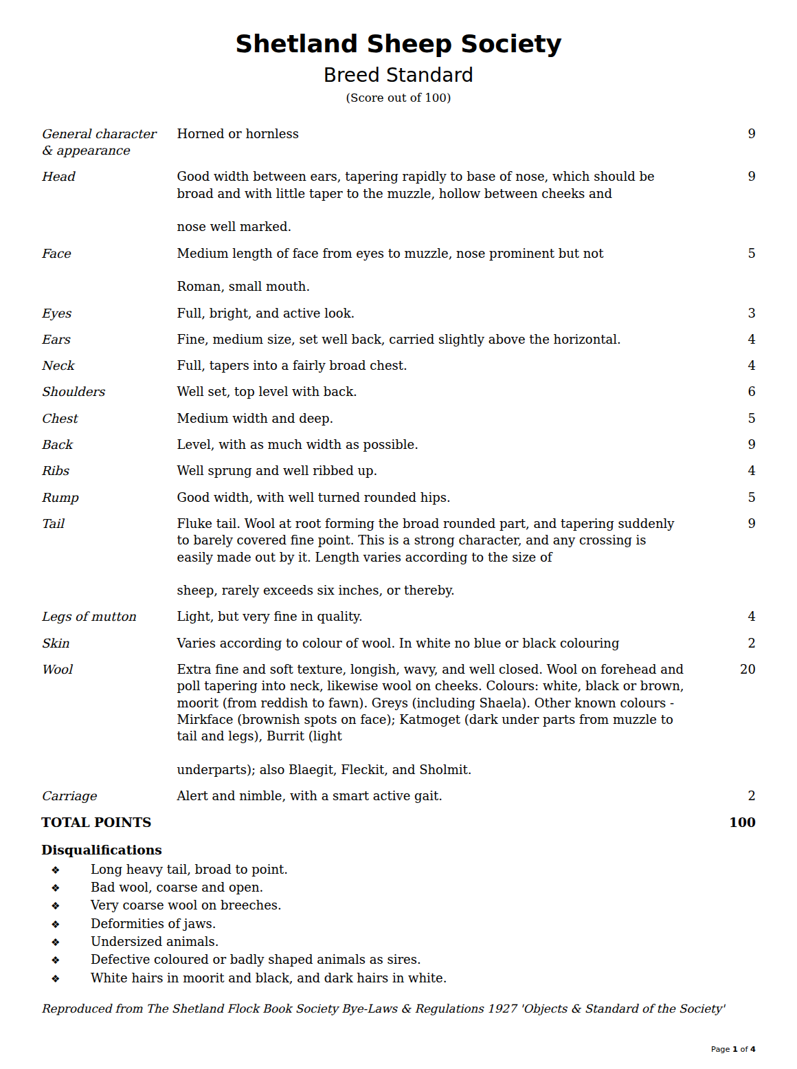Shetland Sheep Society
Breed Standard
(Score out of 100)
| General character & appearance | Horned or hornless | 9 |
| Head | Good width between ears, tapering rapidly to base of nose, which should be broad and with little taper to the muzzle, hollow between cheeks and nose well marked. | 9 |
| Face | Medium length of face from eyes to muzzle, nose prominent but not Roman, small mouth. | 5 |
| Eyes | Full, bright, and active look. | 3 |
| Ears | Fine, medium size, set well back, carried slightly above the horizontal. | 4 |
| Neck | Full, tapers into a fairly broad chest. | 4 |
| Shoulders | Well set, top level with back. | 6 |
| Chest | Medium width and deep. | 5 |
| Back | Level, with as much width as possible. | 9 |
| Ribs | Well sprung and well ribbed up. | 4 |
| Rump | Good width, with well turned rounded hips. | 5 |
| Tail | Fluke tail. Wool at root forming the broad rounded part, and tapering suddenly to barely covered fine point. This is a strong character, and any crossing is easily made out by it. Length varies according to the size of sheep, rarely exceeds six inches, or thereby. | 9 |
| Legs of mutton | Light, but very fine in quality. | 4 |
| Skin | Varies according to colour of wool. In white no blue or black colouring | 2 |
| Wool | Extra fine and soft texture, longish, wavy, and well closed. Wool on forehead and poll tapering into neck, likewise wool on cheeks. Colours: white, black or brown, moorit (from reddish to fawn). Greys (including Shaela). Other known colours - Mirkface (brownish spots on face); Katmoget (dark under parts from muzzle to tail and legs), Burrit (light underparts); also Blaegit, Fleckit, and Sholmit. | 20 |
| Carriage | Alert and nimble, with a smart active gait. | 2 |
| TOTAL POINTS | 100 |
Disqualifications
Long heavy tail, broad to point.
Bad wool, coarse and open.
Very coarse wool on breeches.
Deformities of jaws.
Undersized animals.
Defective coloured or badly shaped animals as sires.
White hairs in moorit and black, and dark hairs in white.
Reproduced from The Shetland Flock Book Society Bye-Laws & Regulations 1927 'Objects & Standard of the Society'
Page 1 of 4